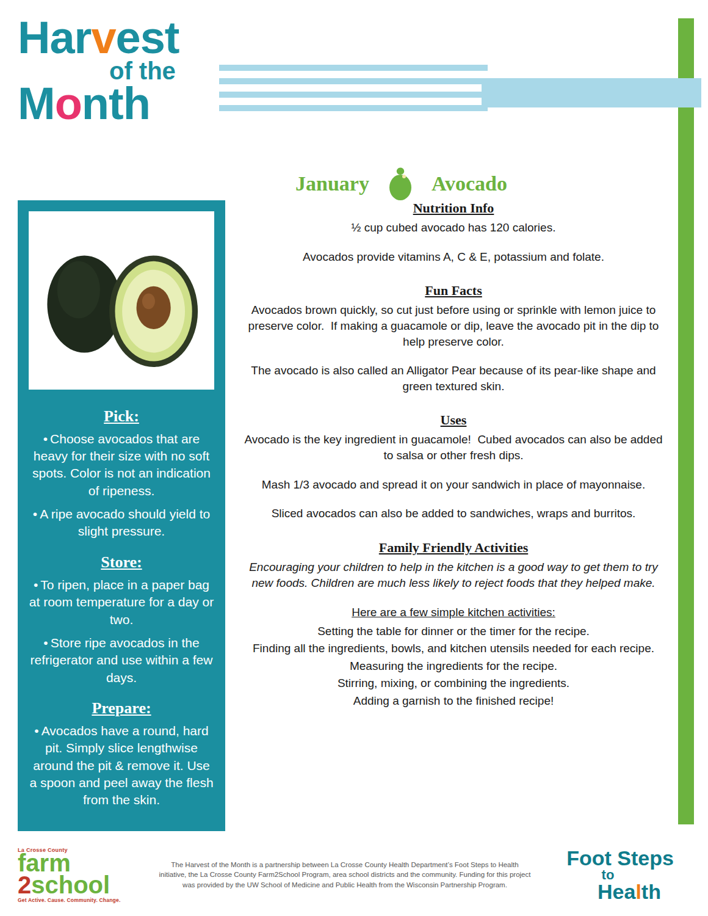Harvest
of the
Month
January
Avocado
Pick:
Choose avocados that are heavy for their size with no soft spots. Color is not an indication of ripeness.
A ripe avocado should yield to slight pressure.
Store:
To ripen, place in a paper bag at room temperature for a day or two.
Store ripe avocados in the refrigerator and use within a few days.
Prepare:
Avocados have a round, hard pit. Simply slice lengthwise around the pit & remove it. Use a spoon and peel away the flesh from the skin.
Nutrition Info
½ cup cubed avocado has 120 calories.
Avocados provide vitamins A, C & E, potassium and folate.
Fun Facts
Avocados brown quickly, so cut just before using or sprinkle with lemon juice to preserve color. If making a guacamole or dip, leave the avocado pit in the dip to help preserve color.
The avocado is also called an Alligator Pear because of its pear-like shape and green textured skin.
Uses
Avocado is the key ingredient in guacamole! Cubed avocados can also be added to salsa or other fresh dips.
Mash 1/3 avocado and spread it on your sandwich in place of mayonnaise.
Sliced avocados can also be added to sandwiches, wraps and burritos.
Family Friendly Activities
Encouraging your children to help in the kitchen is a good way to get them to try new foods. Children are much less likely to reject foods that they helped make.
Here are a few simple kitchen activities:
Setting the table for dinner or the timer for the recipe.
Finding all the ingredients, bowls, and kitchen utensils needed for each recipe.
Measuring the ingredients for the recipe.
Stirring, mixing, or combining the ingredients.
Adding a garnish to the finished recipe!
La Crosse County
farm
2school
Get Active. Cause. Community. Change.
The Harvest of the Month is a partnership between La Crosse County Health Department’s Foot Steps to Health initiative, the La Crosse County Farm2School Program, area school districts and the community. Funding for this project was provided by the UW School of Medicine and Public Health from the Wisconsin Partnership Program.
Foot Steps
to
Health